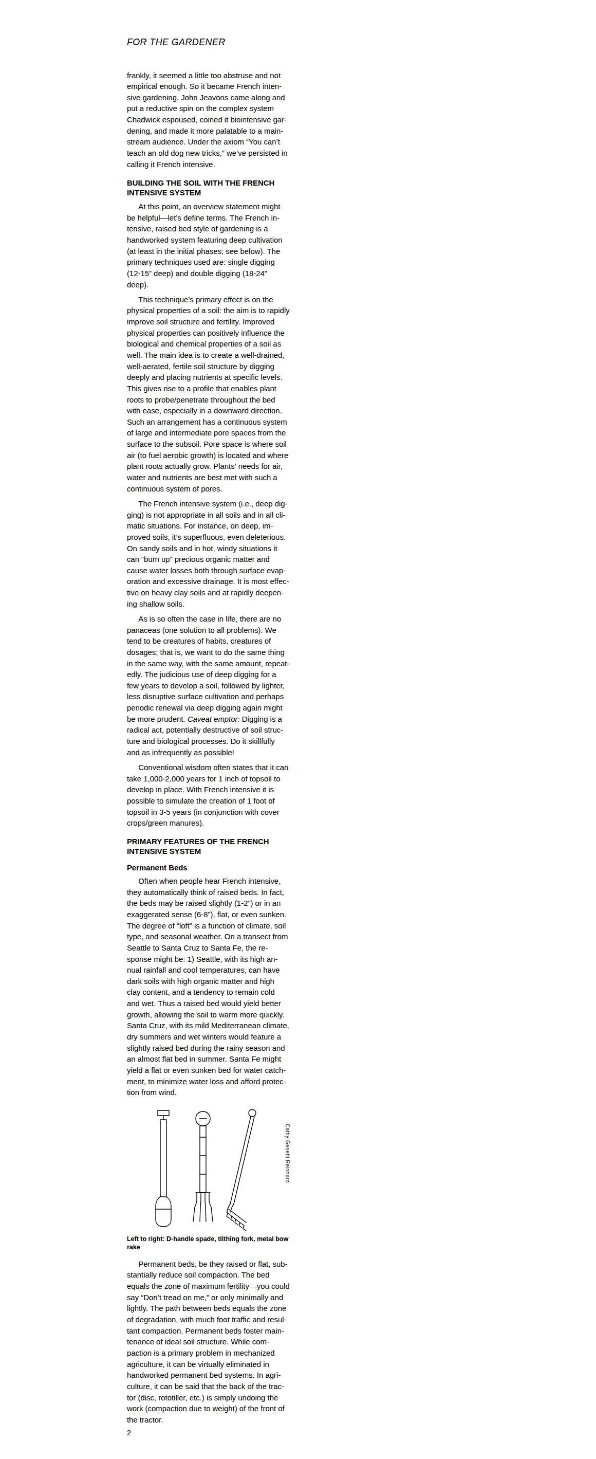FOR THE GARDENER
frankly, it seemed a little too abstruse and not empirical enough. So it became French intensive gardening. John Jeavons came along and put a reductive spin on the complex system Chadwick espoused, coined it biointensive gardening, and made it more palatable to a mainstream audience. Under the axiom “You can’t teach an old dog new tricks,” we’ve persisted in calling it French intensive.
Building the Soil with the French Intensive System
At this point, an overview statement might be helpful—let’s define terms. The French intensive, raised bed style of gardening is a handworked system featuring deep cultivation (at least in the initial phases; see below). The primary techniques used are: single digging (12-15” deep) and double digging (18-24” deep).
This technique’s primary effect is on the physical properties of a soil: the aim is to rapidly improve soil structure and fertility. Improved physical properties can positively influence the biological and chemical properties of a soil as well. The main idea is to create a well-drained, well-aerated, fertile soil structure by digging deeply and placing nutrients at specific levels. This gives rise to a profile that enables plant roots to probe/penetrate throughout the bed with ease, especially in a downward direction. Such an arrangement has a continuous system of large and intermediate pore spaces from the surface to the subsoil. Pore space is where soil air (to fuel aerobic growth) is located and where plant roots actually grow. Plants’ needs for air, water and nutrients are best met with such a continuous system of pores.
The French intensive system (i.e., deep digging) is not appropriate in all soils and in all climatic situations. For instance, on deep, improved soils, it’s superfluous, even deleterious. On sandy soils and in hot, windy situations it can “burn up” precious organic matter and cause water losses both through surface evaporation and excessive drainage. It is most effective on heavy clay soils and at rapidly deepening shallow soils.
As is so often the case in life, there are no panaceas (one solution to all problems). We tend to be creatures of habits, creatures of dosages; that is, we want to do the same thing in the same way, with the same amount, repeatedly. The judicious use of deep digging for a few years to develop a soil, followed by lighter, less disruptive surface cultivation and perhaps periodic renewal via deep digging again might be more prudent. Caveat emptor: Digging is a radical act, potentially destructive of soil structure and biological processes. Do it skillfully and as infrequently as possible!
Conventional wisdom often states that it can take 1,000-2,000 years for 1 inch of topsoil to develop in place. With French intensive it is possible to simulate the creation of 1 foot of topsoil in 3-5 years (in conjunction with cover crops/green manures).
Primary Features of the French Intensive System
Permanent Beds
Often when people hear French intensive, they automatically think of raised beds. In fact, the beds may be raised slightly (1-2”) or in an exaggerated sense (6-8”), flat, or even sunken. The degree of “loft” is a function of climate, soil type, and seasonal weather. On a transect from Seattle to Santa Cruz to Santa Fe, the response might be: 1) Seattle, with its high annual rainfall and cool temperatures, can have dark soils with high organic matter and high clay content, and a tendency to remain cold and wet. Thus a raised bed would yield better growth, allowing the soil to warm more quickly. Santa Cruz, with its mild Mediterranean climate, dry summers and wet winters would feature a slightly raised bed during the rainy season and an almost flat bed in summer. Santa Fe might yield a flat or even sunken bed for water catchment, to minimize water loss and afford protection from wind.
Cathy Genetti Reinhard
Left to right: D-handle spade, tilthing fork, metal bow rake
Permanent beds, be they raised or flat, substantially reduce soil compaction. The bed equals the zone of maximum fertility—you could say “Don’t tread on me,” or only minimally and lightly. The path between beds equals the zone of degradation, with much foot traffic and resultant compaction. Permanent beds foster maintenance of ideal soil structure. While compaction is a primary problem in mechanized agriculture, it can be virtually eliminated in handworked permanent bed systems. In agriculture, it can be said that the back of the tractor (disc, rototiller, etc.) is simply undoing the work (compaction due to weight) of the front of the tractor.
2